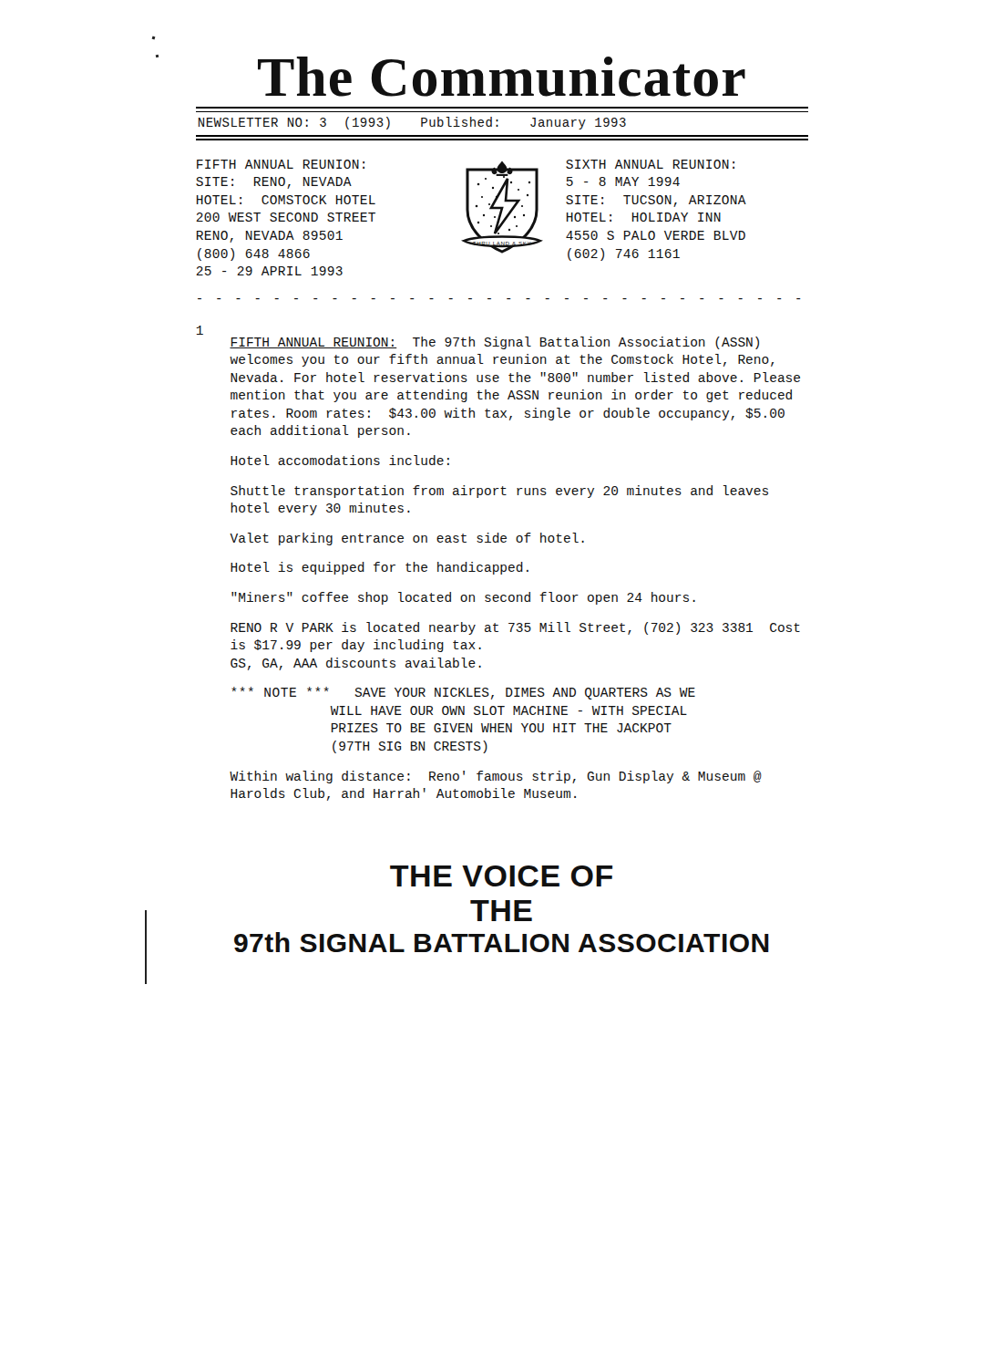The Communicator
NEWSLETTER NO: 3 (1993) Published: January 1993
FIFTH ANNUAL REUNION: SITE: RENO, NEVADA HOTEL: COMSTOCK HOTEL 200 WEST SECOND STREET RENO, NEVADA 89501 (800) 648 4866 25 - 29 APRIL 1993
THRU LAND & SKY
SIXTH ANNUAL REUNION: 5 - 8 MAY 1994 SITE: TUCSON, ARIZONA HOTEL: HOLIDAY INN 4550 S PALO VERDE BLVD (602) 746 1161
- - - - - - - - - - - - - - - - - - - - - - - - - - - - - - - - - - - - -
1
FIFTH ANNUAL REUNION:
The 97th Signal Battalion Association (ASSN) welcomes you to our fifth annual reunion at the Comstock Hotel, Reno, Nevada. For hotel reservations use the "800" number listed above. Please mention that you are attending the ASSN reunion in order to get reduced rates. Room rates: $43.00 with tax, single or double occupancy, $5.00 each additional person.
Hotel accomodations include:
Shuttle transportation from airport runs every 20 minutes and leaves hotel every 30 minutes.
Valet parking entrance on east side of hotel.
Hotel is equipped for the handicapped.
"Miners" coffee shop located on second floor open 24 hours.
RENO R V PARK is located nearby at 735 Mill Street, (702) 323 3381 Cost is $17.99 per day including tax.
GS, GA, AAA discounts available.
*** NOTE *** SAVE YOUR NICKLES, DIMES AND QUARTERS AS WE
WILL HAVE OUR OWN SLOT MACHINE - WITH SPECIAL
PRIZES TO BE GIVEN WHEN YOU HIT THE JACKPOT
(97TH SIG BN CRESTS)
Within waling distance: Reno' famous strip, Gun Display & Museum @ Harolds Club, and Harrah' Automobile Museum.
THE VOICE OF
THE
97th SIGNAL BATTALION ASSOCIATION